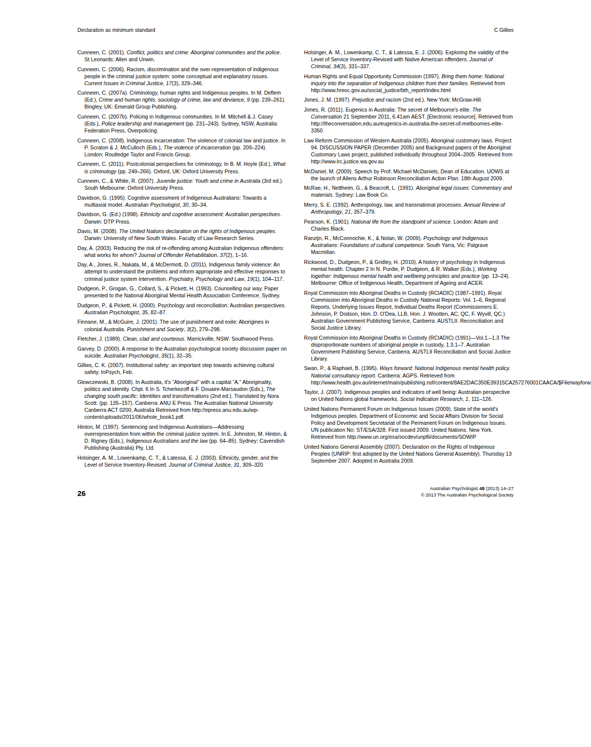Declaration as minimum standard
C Gillies
Cunneen, C. (2001). Conflict, politics and crime: Aboriginal communities and the police. St Leonards: Allen and Unwin.
Cunneen, C. (2006). Racism, discrimination and the over-representation of indigenous people in the criminal justice system: some conceptual and explanatory issues. Current Issues in Criminal Justice, 17(3), 329–346.
Cunneen, C. (2007a). Criminology, human rights and Indigenous peoples. In M. Deflem (Ed.), Crime and human rights. sociology of crime, law and deviance, 9 (pp. 239–261). Bingley, UK: Emerald Group Publishing.
Cunneen, C. (2007b). Policing in Indigenous communities. In M. Mitchell & J. Casey (Eds.), Police leadership and management (pp. 231–243). Sydney, NSW, Australia: Federation Press, Overpolicing.
Cunneen, C. (2008). Indigenous incarceration: The violence of colonial law and justice. In P. Scraton & J. McCulloch (Eds.), The violence of incarceration (pp. 209–224). London: Routledge Taylor and Francis Group.
Cunneen, C. (2011). Postcolonial perspectives for criminology. In B. M. Hoyle (Ed.), What is criminology (pp. 249–266). Oxford, UK: Oxford University Press.
Cunneen, C., & White, R. (2007). Juvenile justice: Youth and crime in Australia (3rd ed.). South Melbourne: Oxford University Press.
Davidson, G. (1995). Cognitive assessment of Indigenous Australians: Towards a multiaxial model. Australian Psychologist, 30, 30–34.
Davidson, G. (Ed.) (1998). Ethnicity and cognitive assessment: Australian perspectives. Darwin: DTP Press.
Davis, M. (2008). The United Nations declaration on the rights of Indigenous peoples. Darwin: University of New South Wales. Faculty of Law Research Series.
Day, A. (2003). Reducing the risk of re-offending among Australian Indigenous offenders: what works for whom? Journal of Offender Rehabilitation, 37(2), 1–16.
Day, A., Jones, R., Nakata, M., & McDermott, D. (2011). Indigenous family violence: An attempt to understand the problems and inform appropriate and effective responses to criminal justice system intervention. Psychiatry, Psychology and Law, 19(1), 104–117.
Dudgeon, P., Grogan, G., Collard, S., & Pickett, H. (1993). Counselling our way. Paper presented to the National Aboriginal Mental Health Association Conference, Sydney.
Dudgeon, P., & Pickett, H. (2000). Psychology and reconciliation: Australian perspectives. Australian Psychologist, 35, 82–87.
Finnane, M., & McGuire, J. (2001). The use of punishment and exile: Aborigines in colonial Australia. Punishment and Society, 3(2), 279–298.
Fletcher, J. (1989). Clean, clad and courteous. Marrickville, NSW: Southwood Press.
Garvey, D. (2000). A response to the Australian psychological society discussion paper on suicide. Australian Psychologist, 35(1), 32–35.
Gillies, C. K. (2007). Institutional safety: an important step towards achieving cultural safety. InPsych, Feb.
Glowczewski, B. (2008). In Australia, it's “Aboriginal” with a capital “A.” Aboriginality, politics and identity. Chpt. 6 In S. Tcherkezoff & F. Douaire-Marsaudon (Eds.), The changing south pacific: Identities and transformations (2nd ed.). Translated by Nora Scott. (pp. 135–157). Canberra: ANU E Press. The Australian National University Canberra ACT 0200, Australia Retreived from http://epress.anu.edu.au/wp-content/uploads/2011/06/whole_book1.pdf.
Hinton, M. (1997). Sentencing and Indigenous Australians—Addressing overrepresentation from within the criminal justice system. In E. Johnston, M. Hinton, & D. Rigney (Eds.), Indigenous Australians and the law (pp. 64–85). Sydney: Cavendish Publishing (Australia) Pty. Ltd.
Holsinger, A. M., Lowenkamp, C. T., & Latessa, E. J. (2003). Ethnicity, gender, and the Level of Service Inventory-Revised. Journal of Criminal Justice, 31, 309–320.
Holsinger, A. M., Lowenkamp, C. T., & Latessa, E. J. (2006). Exploring the validity of the Level of Service Inventory-Revised with Native American offenders. Journal of Criminal, 34(3), 331–337.
Human Rights and Equal Opportunity Commission (1997). Bring them home: National inquiry into the separation of Indigenous children from their families. Retrieved from http://www.hreoc.gov.au/social_justice/bth_report/index.html
Jones, J. M. (1997). Prejudice and racism (2nd ed.). New York: McGraw-Hill.
Jones, R. (2011). Eugenics in Australia: The secret of Melbourne's elite. The Conversation 21 September 2011, 6.41am AEST. [Electronic resource]. Retrieved from http://theconversation.edu.au/eugenics-in-australia-the-secret-of-melbournes-elite-3350
Law Reform Commission of Western Australia (2005). Aboriginal customary laws. Project 94. DISCUSSION PAPER (December 2005) and Background papers of the Aboriginal Customary Laws project, published individually throughout 2004–2005. Retrieved from http://www.lrc.justice.wa.gov.au
McDaniel, M. (2009). Speech by Prof. Michael McDaniels, Dean of Education. UOWS at the launch of Allens Arthur Robinson Reconciliation Action Plan. 18th August 2009.
McRae, H., Nettheim, G., & Beacroft, L. (1991). Aboriginal legal issues: Commentary and materials. Sydney: Law Book Co.
Merry, S. E. (1992). Anthropology, law, and transnational processes. Annual Review of Anthropology, 21, 357–379.
Pearson, K. (1901). National life from the standpoint of science. London: Adam and Charles Black.
Ranzijn, R., McConnochie, K., & Nolan, W. (2009). Psychology and Indigenous Australians: Foundations of cultural competence. South Yarra, Vic: Palgrave Macmillan.
Rickwood, D., Dudgeon, P., & Gridley, H. (2010). A history of psychology in Indigenous mental health. Chapter 2 In N. Purdie, P. Dudgeon, & R. Walker (Eds.), Working together: Indigenous mental health and wellbeing principles and practice (pp. 13–24). Melbourne: Office of Indigenous Health, Department of Ageing and ACER.
Royal Commission into Aboriginal Deaths in Custody (RCIADIC) (1987–1991). Royal Commission into Aboriginal Deaths in Custody National Reports: Vol. 1–6, Regional Reports, Underlying Issues Report, Individual Deaths Report (Commissioners E. Johnson, P. Dodson, Hon. D. O'Dea, LLB, Hon. J. Wootten, AC, QC, F. Wyvill, QC.) Australian Government Publishing Service, Canberra. AUSTLII. Reconciliation and Social Justice Library.
Royal Commission into Aboriginal Deaths in Custody (RCIADIC) (1991)—Vol.1.–1.3 The disproportionate numbers of aboriginal people in custody, 1.3.1–7. Australian Government Publishing Service, Canberra. AUSTLII Reconciliation and Social Justice Library.
Swan, P., & Raphael, B. (1995). Ways forward: National Indigenous mental health policy. National consultancy report. Canberra: AGPS. Retrieved from http://www.health.gov.au/internet/main/publishing.nsf/content/8AE2DAC350E39315CA257276001CAACA/$File/wayforw.pdf
Taylor, J. (2007). Indigenous peoples and indicators of well being: Australian perspective on United Nations global frameworks. Social Indication Research, 1, 111–126.
United Nations Permanent Forum on Indigenous Issues (2009). State of the world's Indigenous peoples. Department of Economic and Social Affairs Division for Social Policy and Development Secretariat of the Permanent Forum on Indigenous Issues. UN publication No: ST/ESA/328. First issued 2009. United Nations. New York. Retrieved from http://www.un.org/esa/socdev/unpfii/documents/SOWIP
United Nations General Assembly (2007). Declaration on the Rights of Indigenous Peoples (UNRIP: first adopted by the United Nations General Assembly). Thursday 13 September 2007. Adopted in Australia 2009.
26
Australian Psychologist 48 (2013) 14–27
© 2013 The Australian Psychological Society